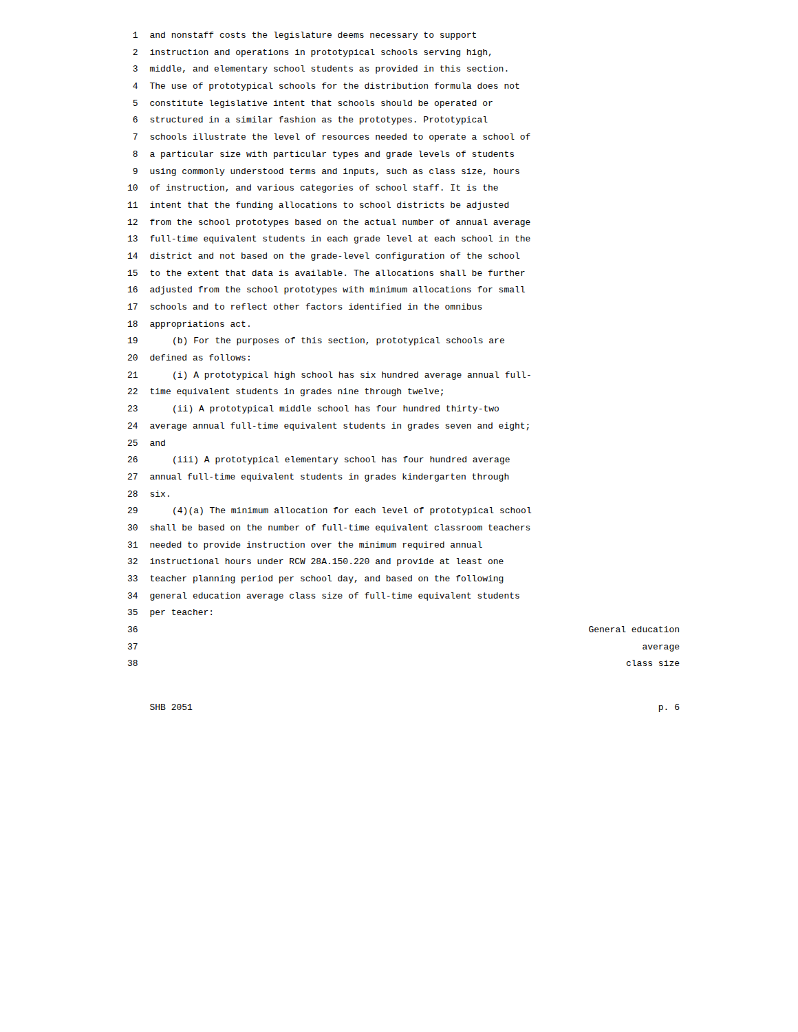and nonstaff costs the legislature deems necessary to support
instruction and operations in prototypical schools serving high,
middle, and elementary school students as provided in this section.
The use of prototypical schools for the distribution formula does not
constitute legislative intent that schools should be operated or
structured in a similar fashion as the prototypes. Prototypical
schools illustrate the level of resources needed to operate a school of
a particular size with particular types and grade levels of students
using commonly understood terms and inputs, such as class size, hours
of instruction, and various categories of school staff. It is the
intent that the funding allocations to school districts be adjusted
from the school prototypes based on the actual number of annual average
full-time equivalent students in each grade level at each school in the
district and not based on the grade-level configuration of the school
to the extent that data is available. The allocations shall be further
adjusted from the school prototypes with minimum allocations for small
schools and to reflect other factors identified in the omnibus
appropriations act.
(b) For the purposes of this section, prototypical schools are
defined as follows:
(i) A prototypical high school has six hundred average annual full-
time equivalent students in grades nine through twelve;
(ii) A prototypical middle school has four hundred thirty-two
average annual full-time equivalent students in grades seven and eight;
and
(iii) A prototypical elementary school has four hundred average
annual full-time equivalent students in grades kindergarten through
six.
(4)(a) The minimum allocation for each level of prototypical school
shall be based on the number of full-time equivalent classroom teachers
needed to provide instruction over the minimum required annual
instructional hours under RCW 28A.150.220 and provide at least one
teacher planning period per school day, and based on the following
general education average class size of full-time equivalent students
per teacher:
General education
average
class size
SHB 2051 p. 6